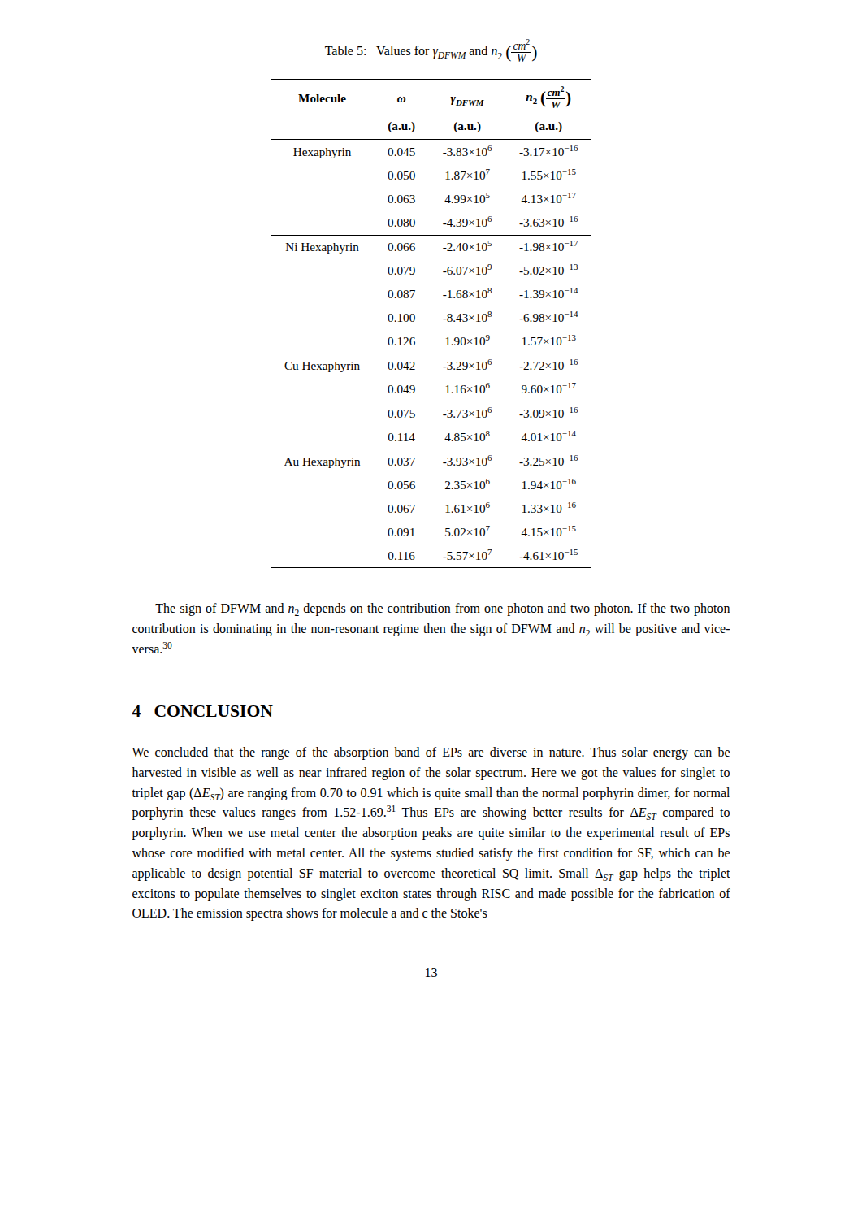Table 5: Values for γDFWM and n2 (cm2 W)
| Molecule | ω | γ DFWM | n 2 ( cm 2 W ) |
| --- | --- | --- | --- |
| | (a.u.) | (a.u.) | (a.u.) |
| Hexaphyrin | 0.045 | -3.83×10 6 | -3.17×10 −16 |
| | 0.050 | 1.87×10 7 | 1.55×10 −15 |
| | 0.063 | 4.99×10 5 | 4.13×10 −17 |
| | 0.080 | -4.39×10 6 | -3.63×10 −16 |
| Ni Hexaphyrin | 0.066 | -2.40×10 5 | -1.98×10 −17 |
| | 0.079 | -6.07×10 9 | -5.02×10 −13 |
| | 0.087 | -1.68×10 8 | -1.39×10 −14 |
| | 0.100 | -8.43×10 8 | -6.98×10 −14 |
| | 0.126 | 1.90×10 9 | 1.57×10 −13 |
| Cu Hexaphyrin | 0.042 | -3.29×10 6 | -2.72×10 −16 |
| | 0.049 | 1.16×10 6 | 9.60×10 −17 |
| | 0.075 | -3.73×10 6 | -3.09×10 −16 |
| | 0.114 | 4.85×10 8 | 4.01×10 −14 |
| Au Hexaphyrin | 0.037 | -3.93×10 6 | -3.25×10 −16 |
| | 0.056 | 2.35×10 6 | 1.94×10 −16 |
| | 0.067 | 1.61×10 6 | 1.33×10 −16 |
| | 0.091 | 5.02×10 7 | 4.15×10 −15 |
| | 0.116 | -5.57×10 7 | -4.61×10 −15 |
The sign of DFWM and n2 depends on the contribution from one photon and two photon. If the two photon contribution is dominating in the non-resonant regime then the sign of DFWM and n2 will be positive and vice-versa.30
4 CONCLUSION
We concluded that the range of the absorption band of EPs are diverse in nature. Thus solar energy can be harvested in visible as well as near infrared region of the solar spectrum. Here we got the values for singlet to triplet gap (ΔEST) are ranging from 0.70 to 0.91 which is quite small than the normal porphyrin dimer, for normal porphyrin these values ranges from 1.52-1.69.31 Thus EPs are showing better results for ΔEST compared to porphyrin. When we use metal center the absorption peaks are quite similar to the experimental result of EPs whose core modified with metal center. All the systems studied satisfy the first condition for SF, which can be applicable to design potential SF material to overcome theoretical SQ limit. Small ΔST gap helps the triplet excitons to populate themselves to singlet exciton states through RISC and made possible for the fabrication of OLED. The emission spectra shows for molecule a and c the Stoke's
13